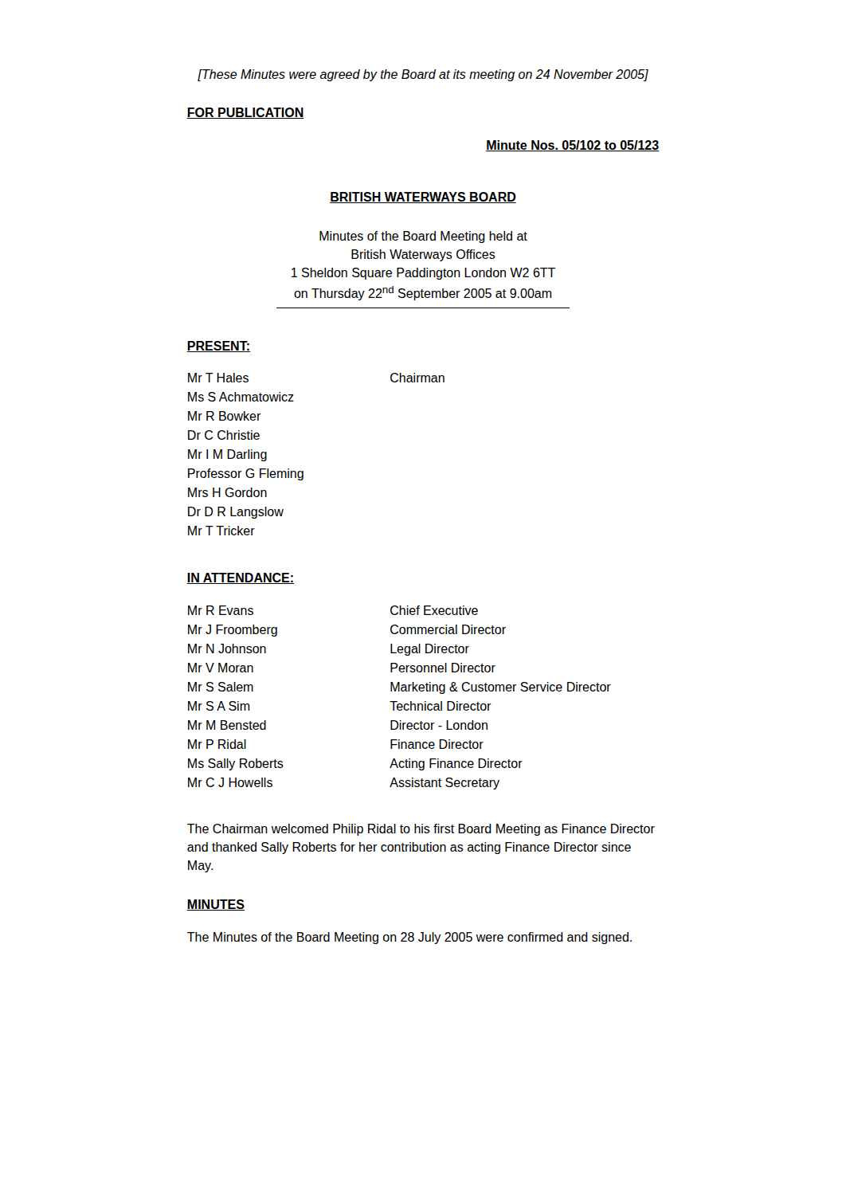[These Minutes were agreed by the Board at its meeting on 24 November 2005]
FOR PUBLICATION
Minute Nos. 05/102 to 05/123
BRITISH WATERWAYS BOARD
Minutes of the Board Meeting held at
British Waterways Offices
1 Sheldon Square Paddington London W2 6TT
on Thursday 22nd September 2005 at 9.00am
PRESENT:
| Mr T Hales | Chairman |
| Ms S Achmatowicz | |
| Mr R Bowker | |
| Dr C Christie | |
| Mr I M Darling | |
| Professor G Fleming | |
| Mrs H Gordon | |
| Dr D R Langslow | |
| Mr T Tricker | |
IN ATTENDANCE:
| Mr R Evans | Chief Executive |
| Mr J Froomberg | Commercial Director |
| Mr N Johnson | Legal Director |
| Mr V Moran | Personnel Director |
| Mr S Salem | Marketing & Customer Service Director |
| Mr S A Sim | Technical Director |
| Mr M Bensted | Director - London |
| Mr P Ridal | Finance Director |
| Ms Sally Roberts | Acting Finance Director |
| Mr C J Howells | Assistant Secretary |
The Chairman welcomed Philip Ridal to his first Board Meeting as Finance Director and thanked Sally Roberts for her contribution as acting Finance Director since May.
MINUTES
The Minutes of the Board Meeting on 28 July 2005 were confirmed and signed.